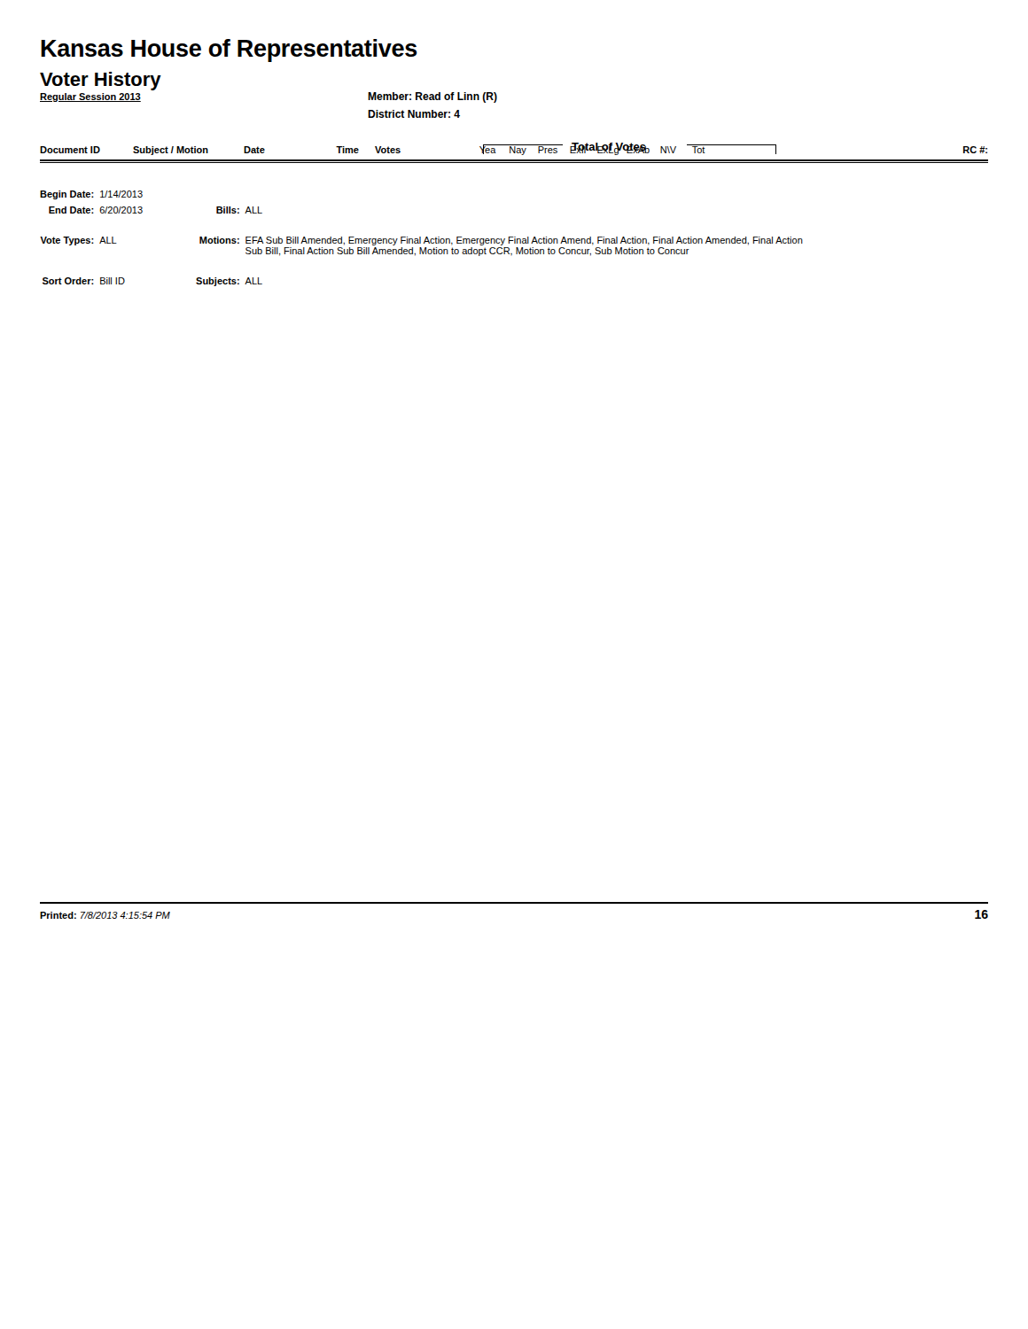Kansas House of Representatives
Voter History
Regular Session 2013
Member: Read of Linn (R)
District Number: 4
Total of Votes
| Document ID | Subject / Motion | Date | Time | Votes | Yea | Nay | Pres | ExIl | ExLg | ExAb | N\V | Tot | RC #: |
| Begin Date: | 1/14/2013 | | |
| End Date: | 6/20/2013 | Bills: | ALL |
| Vote Types: | ALL | Motions: | EFA Sub Bill Amended, Emergency Final Action, Emergency Final Action Amend, Final Action, Final Action Amended, Final Action Sub Bill, Final Action Sub Bill Amended, Motion to adopt CCR, Motion to Concur, Sub Motion to Concur |
| Sort Order: | Bill ID | Subjects: | ALL |
Printed: 7/8/2013 4:15:54 PM
16